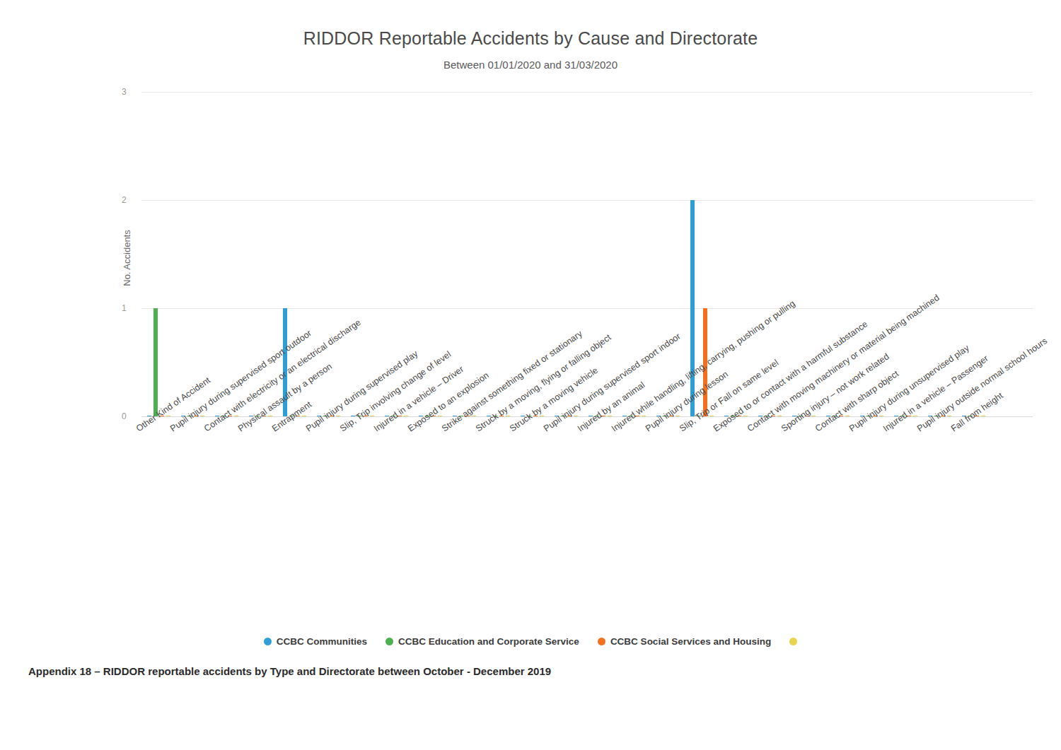RIDDOR Reportable Accidents by Cause and Directorate
Between 01/01/2020 and 31/03/2020
No. Accidents
3
2
1
0
Other Kind of Accident
Pupil injury during supervised sport outdoor
Contact with electricity or an electrical discharge
Physical assault by a person
Entrapment
Pupil injury during supervised play
Slip, Trip involving change of level
Injured in a vehicle – Driver
Exposed to an explosion
Strike against something fixed or stationary
Struck by a moving, flying or falling object
Struck by a moving vehicle
Pupil injury during supervised sport indoor
Injured by an animal
Injured while handling, lifting, carrying, pushing or pulling
Pupil injury during lesson
Slip, Trip or Fall on same level
Exposed to or contact with a harmful substance
Contact with moving machinery or material being machined
Sporting injury – not work related
Contact with sharp object
Pupil injury during unsupervised play
Injured in a vehicle – Passenger
Pupil injury outside normal school hours
Fall from height
CCBC Communities CCBC Education and Corporate Service CCBC Social Services and Housing
Appendix 18 – RIDDOR reportable accidents by Type and Directorate between October - December 2019